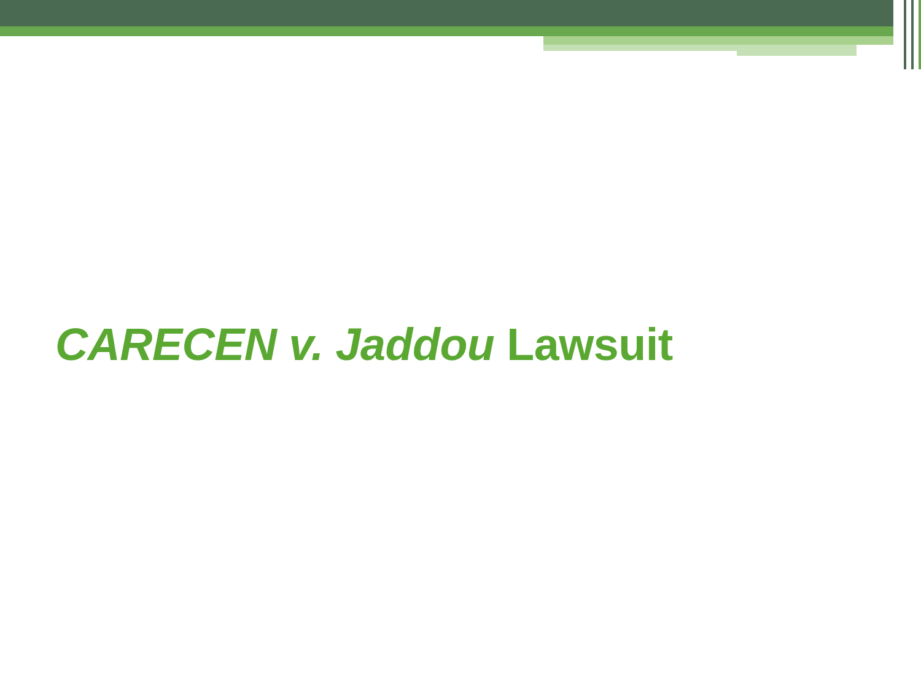CARECEN v. Jaddou Lawsuit